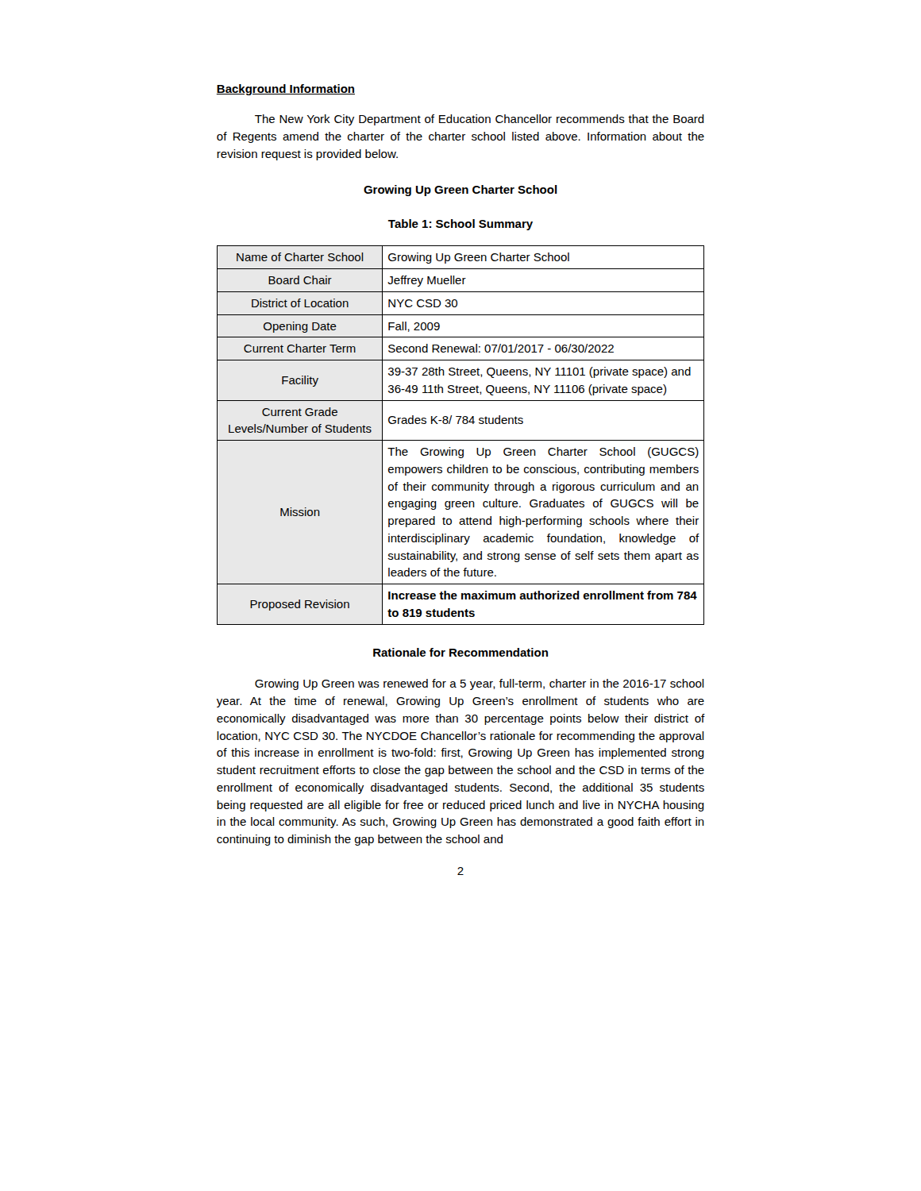Background Information
The New York City Department of Education Chancellor recommends that the Board of Regents amend the charter of the charter school listed above. Information about the revision request is provided below.
Growing Up Green Charter School
Table 1: School Summary
| Name of Charter School | Growing Up Green Charter School |
| Board Chair | Jeffrey Mueller |
| District of Location | NYC CSD 30 |
| Opening Date | Fall, 2009 |
| Current Charter Term | Second Renewal: 07/01/2017 - 06/30/2022 |
| Facility | 39-37 28th Street, Queens, NY 11101 (private space) and 36-49 11th Street, Queens, NY 11106 (private space) |
| Current Grade Levels/Number of Students | Grades K-8/ 784 students |
| Mission | The Growing Up Green Charter School (GUGCS) empowers children to be conscious, contributing members of their community through a rigorous curriculum and an engaging green culture. Graduates of GUGCS will be prepared to attend high-performing schools where their interdisciplinary academic foundation, knowledge of sustainability, and strong sense of self sets them apart as leaders of the future. |
| Proposed Revision | Increase the maximum authorized enrollment from 784 to 819 students |
Rationale for Recommendation
Growing Up Green was renewed for a 5 year, full-term, charter in the 2016-17 school year. At the time of renewal, Growing Up Green’s enrollment of students who are economically disadvantaged was more than 30 percentage points below their district of location, NYC CSD 30. The NYCDOE Chancellor’s rationale for recommending the approval of this increase in enrollment is two-fold: first, Growing Up Green has implemented strong student recruitment efforts to close the gap between the school and the CSD in terms of the enrollment of economically disadvantaged students. Second, the additional 35 students being requested are all eligible for free or reduced priced lunch and live in NYCHA housing in the local community. As such, Growing Up Green has demonstrated a good faith effort in continuing to diminish the gap between the school and
2